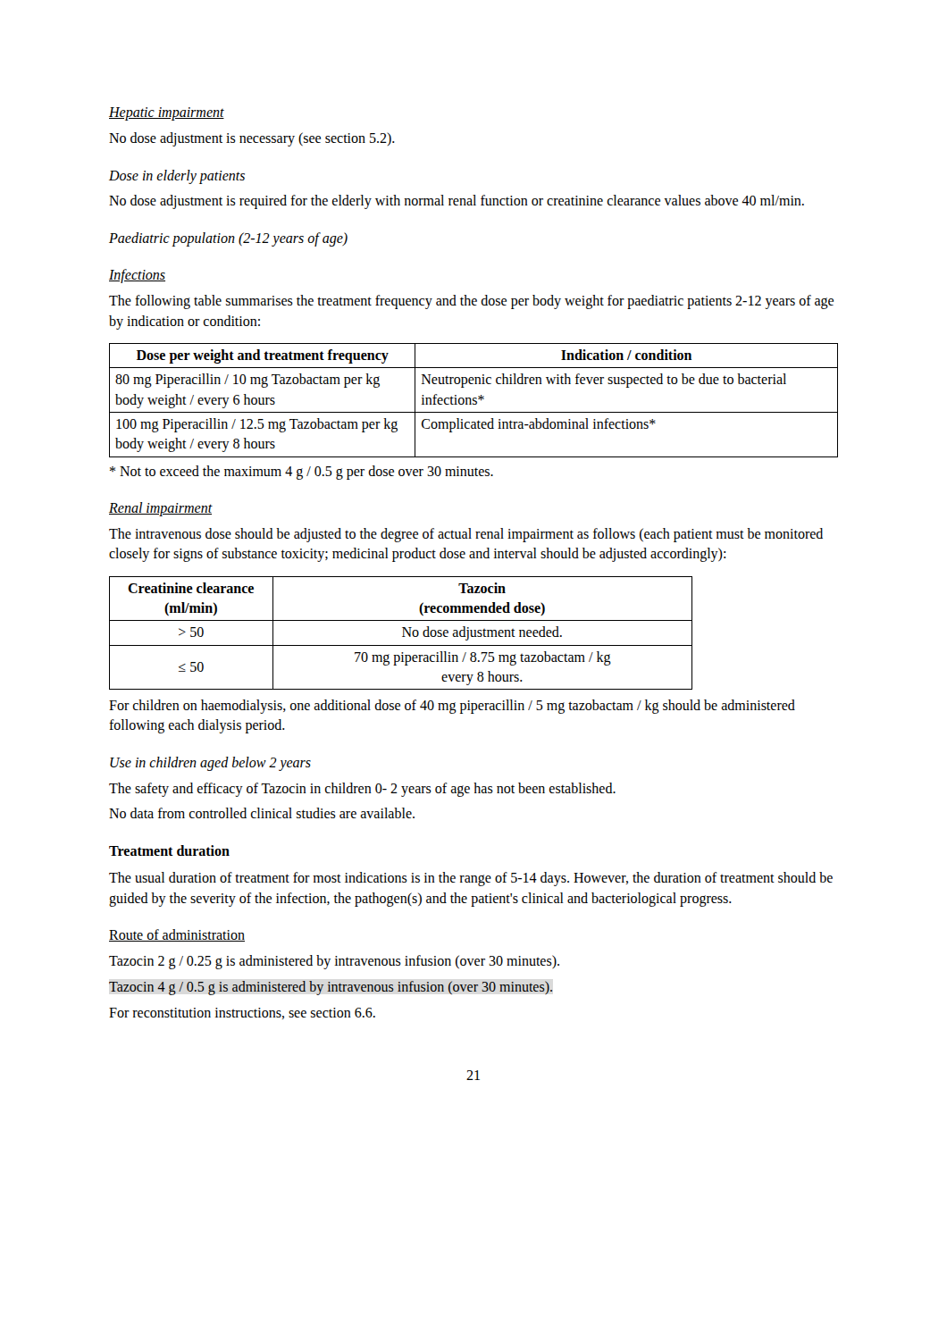Hepatic impairment
No dose adjustment is necessary (see section 5.2).
Dose in elderly patients
No dose adjustment is required for the elderly with normal renal function or creatinine clearance values above 40 ml/min.
Paediatric population (2-12 years of age)
Infections
The following table summarises the treatment frequency and the dose per body weight for paediatric patients 2-12 years of age by indication or condition:
| Dose per weight and treatment frequency | Indication / condition |
| --- | --- |
| 80 mg Piperacillin / 10 mg Tazobactam per kg body weight / every 6 hours | Neutropenic children with fever suspected to be due to bacterial infections* |
| 100 mg Piperacillin / 12.5 mg Tazobactam per kg body weight / every 8 hours | Complicated intra-abdominal infections* |
* Not to exceed the maximum 4 g / 0.5 g per dose over 30 minutes.
Renal impairment
The intravenous dose should be adjusted to the degree of actual renal impairment as follows (each patient must be monitored closely for signs of substance toxicity; medicinal product dose and interval should be adjusted accordingly):
| Creatinine clearance (ml/min) | Tazocin (recommended dose) |
| --- | --- |
| > 50 | No dose adjustment needed. |
| ≤ 50 | 70 mg piperacillin / 8.75 mg tazobactam / kg every 8 hours. |
For children on haemodialysis, one additional dose of 40 mg piperacillin / 5 mg tazobactam / kg should be administered following each dialysis period.
Use in children aged below 2 years
The safety and efficacy of Tazocin in children 0- 2 years of age has not been established.
No data from controlled clinical studies are available.
Treatment duration
The usual duration of treatment for most indications is in the range of 5-14 days. However, the duration of treatment should be guided by the severity of the infection, the pathogen(s) and the patient's clinical and bacteriological progress.
Route of administration
Tazocin 2 g / 0.25 g is administered by intravenous infusion (over 30 minutes).
Tazocin 4 g / 0.5 g is administered by intravenous infusion (over 30 minutes).
For reconstitution instructions, see section 6.6.
21